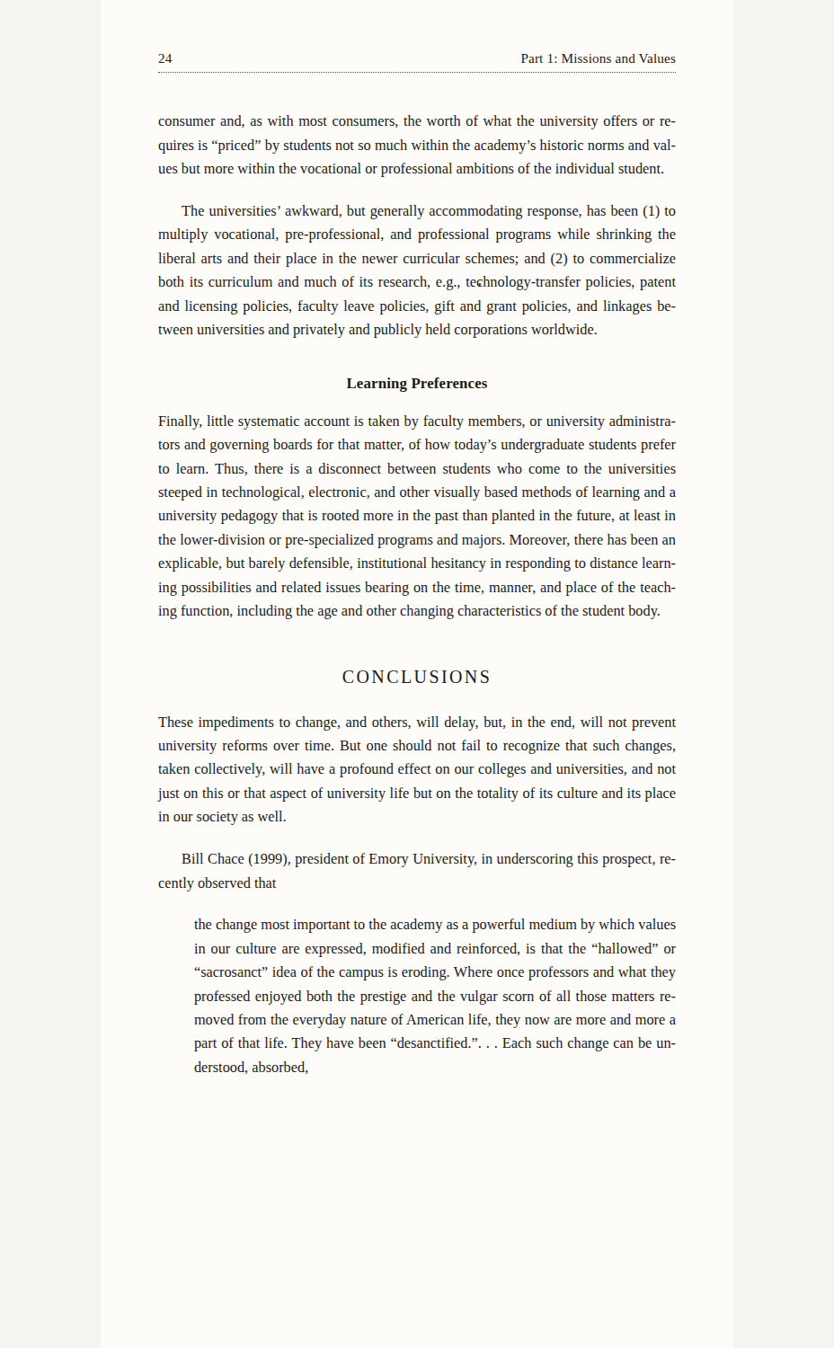24 Part 1: Missions and Values
consumer and, as with most consumers, the worth of what the university offers or requires is “priced” by students not so much within the academy’s historic norms and values but more within the vocational or professional ambitions of the individual student.
The universities’ awkward, but generally accommodating response, has been (1) to multiply vocational, pre-professional, and professional programs while shrinking the liberal arts and their place in the newer curricular schemes; and (2) to commercialize both its curriculum and much of its research, e.g., technology-transfer policies, patent and licensing policies, faculty leave policies, gift and grant policies, and linkages between universities and privately and publicly held corporations worldwide.
Learning Preferences
Finally, little systematic account is taken by faculty members, or university administrators and governing boards for that matter, of how today’s undergraduate students prefer to learn. Thus, there is a disconnect between students who come to the universities steeped in technological, electronic, and other visually based methods of learning and a university pedagogy that is rooted more in the past than planted in the future, at least in the lower-division or pre-specialized programs and majors. Moreover, there has been an explicable, but barely defensible, institutional hesitancy in responding to distance learning possibilities and related issues bearing on the time, manner, and place of the teaching function, including the age and other changing characteristics of the student body.
CONCLUSIONS
These impediments to change, and others, will delay, but, in the end, will not prevent university reforms over time. But one should not fail to recognize that such changes, taken collectively, will have a profound effect on our colleges and universities, and not just on this or that aspect of university life but on the totality of its culture and its place in our society as well.
Bill Chace (1999), president of Emory University, in underscoring this prospect, recently observed that
the change most important to the academy as a powerful medium by which values in our culture are expressed, modified and reinforced, is that the “hallowed” or “sacrosanct” idea of the campus is eroding. Where once professors and what they professed enjoyed both the prestige and the vulgar scorn of all those matters removed from the everyday nature of American life, they now are more and more a part of that life. They have been “desanctified.”. . . Each such change can be understood, absorbed,